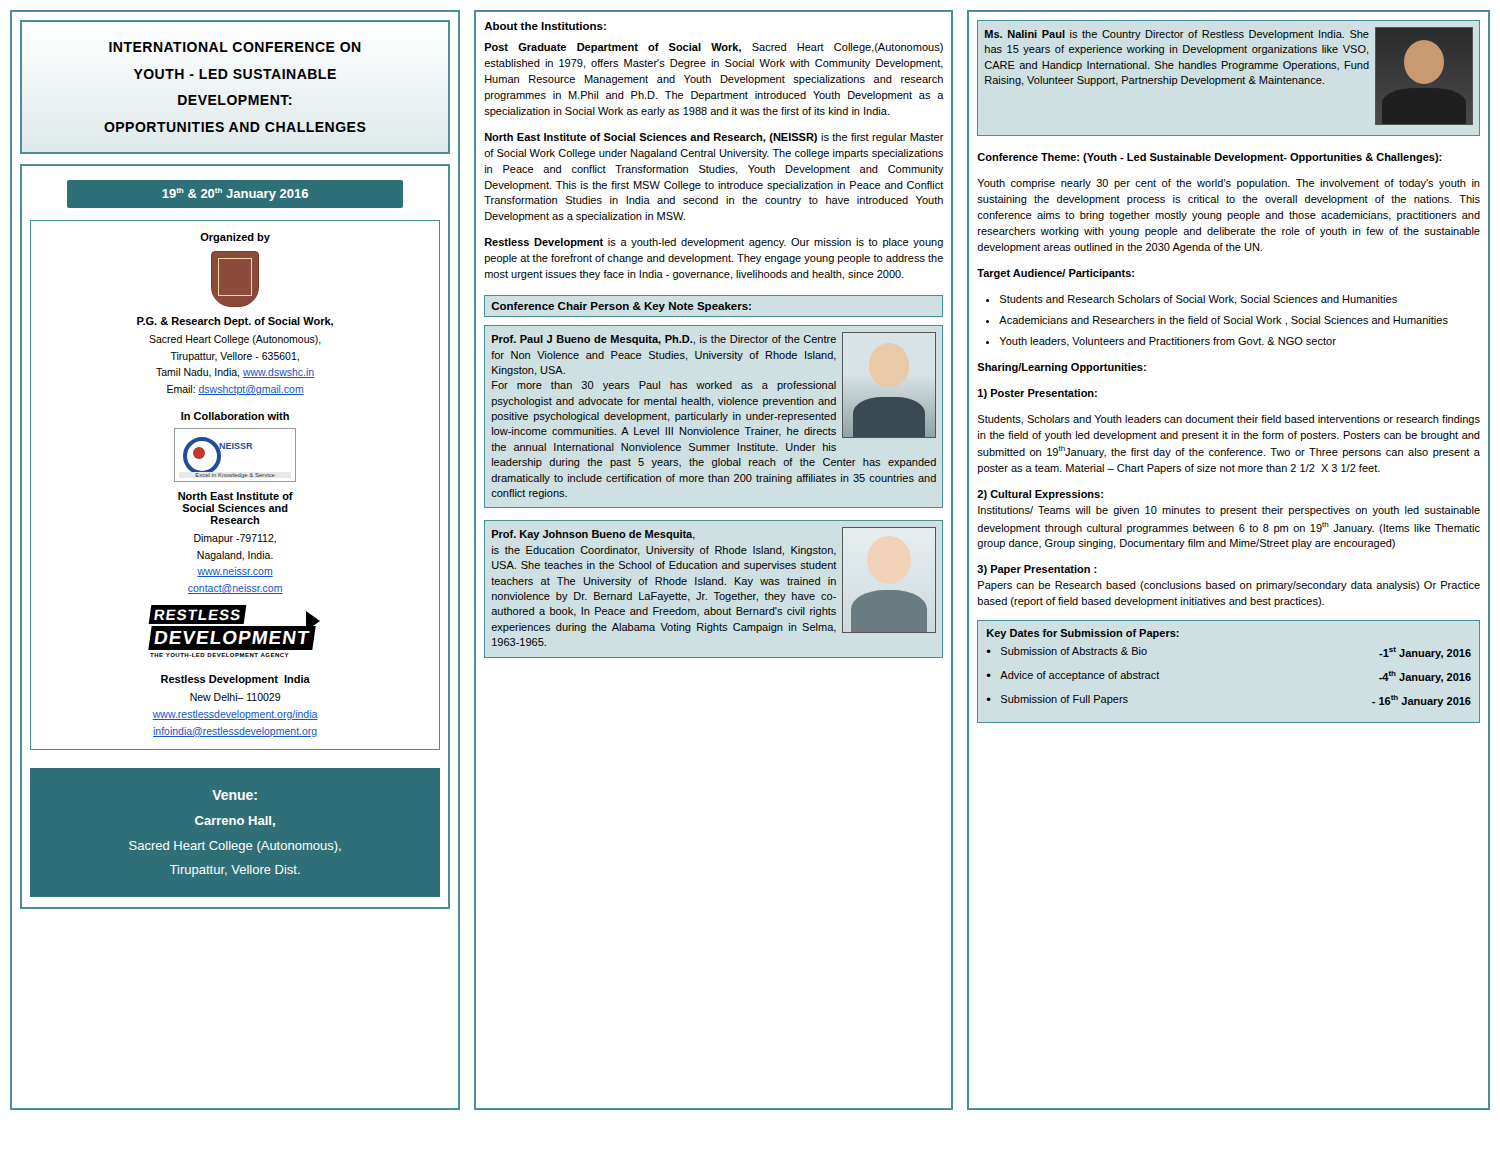INTERNATIONAL CONFERENCE ON
YOUTH - LED SUSTAINABLE
DEVELOPMENT:
OPPORTUNITIES AND CHALLENGES
19th & 20th January 2016
Organized by
P.G. & Research Dept. of Social Work,
Sacred Heart College (Autonomous),
Tirupattur, Vellore - 635601,
Tamil Nadu, India, www.dswshc.in
Email: dswshctpt@gmail.com
In Collaboration with
NEISSR
Excel in Knowledge & Service
North East Institute of
Social Sciences and
Research
Dimapur -797112,
Nagaland, India.
www.neissr.com
contact@neissr.com
RESTLESS
DEVELOPMENT
THE YOUTH-LED DEVELOPMENT AGENCY
Restless Development India
New Delhi– 110029
www.restlessdevelopment.org/india
infoindia@restlessdevelopment.org
Venue:
Carreno Hall,
Sacred Heart College (Autonomous),
Tirupattur, Vellore Dist.
About the Institutions:
Post Graduate Department of Social Work, Sacred Heart College,(Autonomous) established in 1979, offers Master's Degree in Social Work with Community Development, Human Resource Management and Youth Development specializations and research programmes in M.Phil and Ph.D. The Department introduced Youth Development as a specialization in Social Work as early as 1988 and it was the first of its kind in India.
North East Institute of Social Sciences and Research, (NEISSR) is the first regular Master of Social Work College under Nagaland Central University. The college imparts specializations in Peace and conflict Transformation Studies, Youth Development and Community Development. This is the first MSW College to introduce specialization in Peace and Conflict Transformation Studies in India and second in the country to have introduced Youth Development as a specialization in MSW.
Restless Development is a youth-led development agency. Our mission is to place young people at the forefront of change and development. They engage young people to address the most urgent issues they face in India - governance, livelihoods and health, since 2000.
Conference Chair Person & Key Note Speakers:
Prof. Paul J Bueno de Mesquita, Ph.D., is the Director of the Centre for Non Violence and Peace Studies, University of Rhode Island, Kingston, USA.
For more than 30 years Paul has worked as a professional psychologist and advocate for mental health, violence prevention and positive psychological development, particularly in under-represented low-income communities. A Level III Nonviolence Trainer, he directs the annual International Nonviolence Summer Institute. Under his leadership during the past 5 years, the global reach of the Center has expanded dramatically to include certification of more than 200 training affiliates in 35 countries and conflict regions.
Prof. Kay Johnson Bueno de Mesquita,
is the Education Coordinator, University of Rhode Island, Kingston, USA. She teaches in the School of Education and supervises student teachers at The University of Rhode Island. Kay was trained in nonviolence by Dr. Bernard LaFayette, Jr. Together, they have co-authored a book, In Peace and Freedom, about Bernard's civil rights experiences during the Alabama Voting Rights Campaign in Selma, 1963-1965.
Ms. Nalini Paul is the Country Director of Restless Development India. She has 15 years of experience working in Development organizations like VSO, CARE and Handicp International. She handles Programme Operations, Fund Raising, Volunteer Support, Partnership Development & Maintenance.
Conference Theme: (Youth - Led Sustainable Development- Opportunities & Challenges):
Youth comprise nearly 30 per cent of the world's population. The involvement of today's youth in sustaining the development process is critical to the overall development of the nations. This conference aims to bring together mostly young people and those academicians, practitioners and researchers working with young people and deliberate the role of youth in few of the sustainable development areas outlined in the 2030 Agenda of the UN.
Target Audience/ Participants:
Students and Research Scholars of Social Work, Social Sciences and Humanities
Academicians and Researchers in the field of Social Work , Social Sciences and Humanities
Youth leaders, Volunteers and Practitioners from Govt. & NGO sector
Sharing/Learning Opportunities:
1) Poster Presentation:
Students, Scholars and Youth leaders can document their field based interventions or research findings in the field of youth led development and present it in the form of posters. Posters can be brought and submitted on 19thJanuary, the first day of the conference. Two or Three persons can also present a poster as a team. Material – Chart Papers of size not more than 2 1/2 X 3 1/2 feet.
2) Cultural Expressions:
Institutions/ Teams will be given 10 minutes to present their perspectives on youth led sustainable development through cultural programmes between 6 to 8 pm on 19th January. (Items like Thematic group dance, Group singing, Documentary film and Mime/Street play are encouraged)
3) Paper Presentation :
Papers can be Research based (conclusions based on primary/secondary data analysis) Or Practice based (report of field based development initiatives and best practices).
Key Dates for Submission of Papers:
Submission of Abstracts & Bio -1st January, 2016
Advice of acceptance of abstract -4th January, 2016
Submission of Full Papers - 16th January 2016